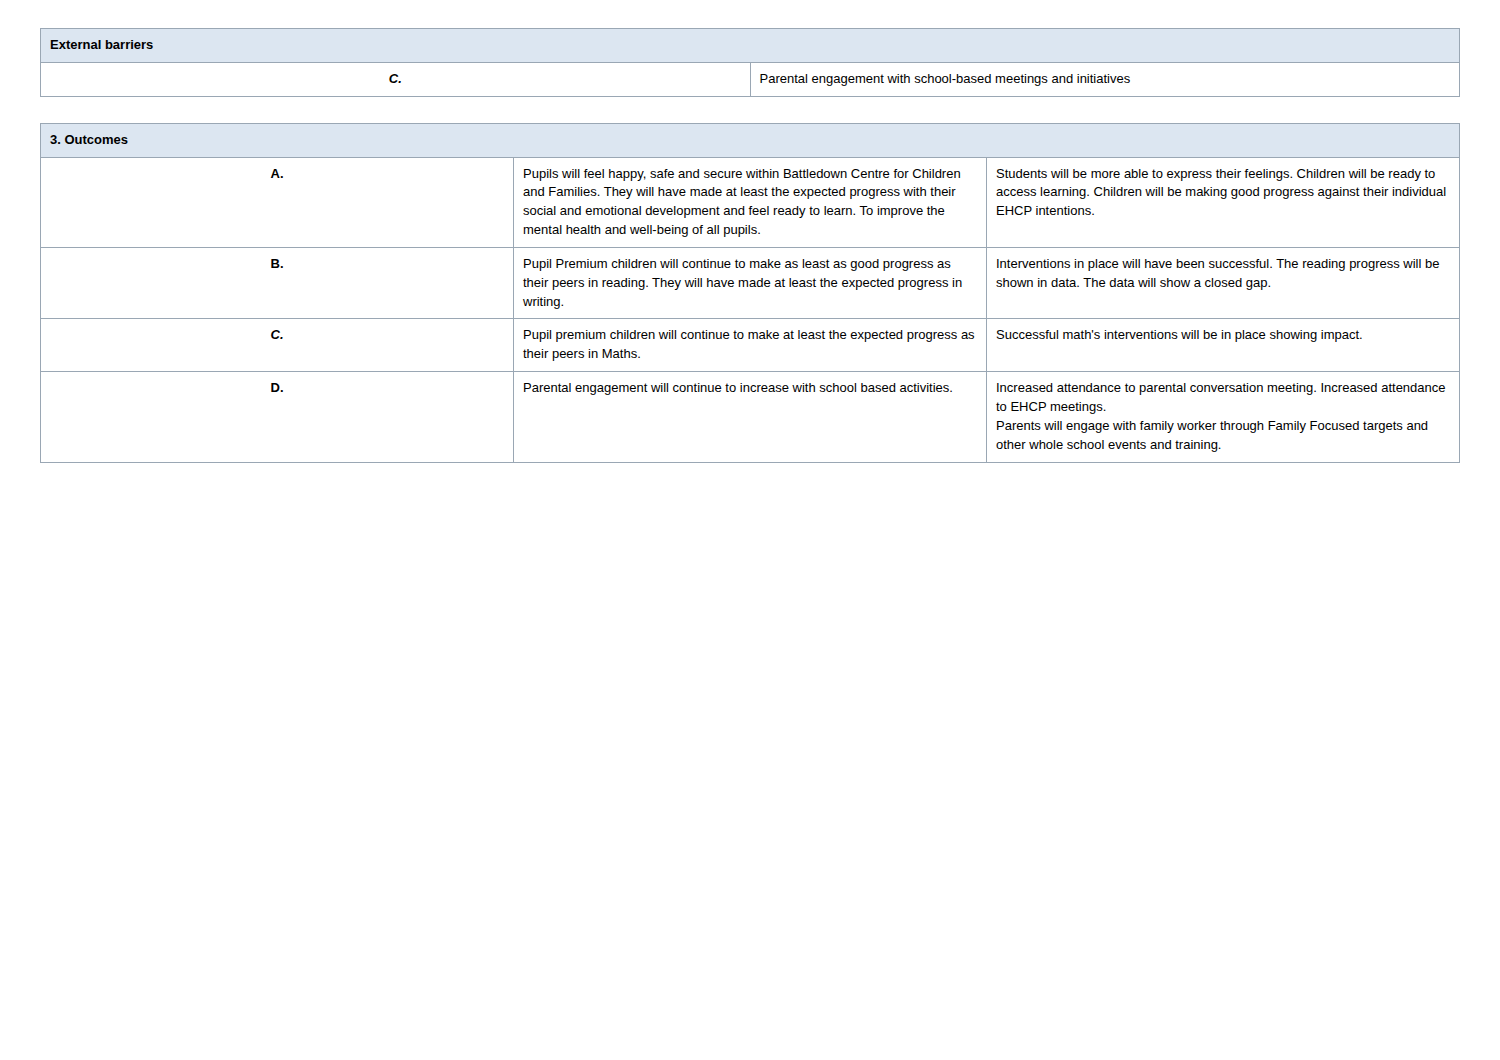| External barriers |
| C. | Parental engagement with school-based meetings and initiatives |
| 3. Outcomes |
| A. | Pupils will feel happy, safe and secure within Battledown Centre for Children and Families. They will have made at least the expected progress with their social and emotional development and feel ready to learn. To improve the mental health and well-being of all pupils. | Students will be more able to express their feelings. Children will be ready to access learning. Children will be making good progress against their individual EHCP intentions. |
| B. | Pupil Premium children will continue to make as least as good progress as their peers in reading. They will have made at least the expected progress in writing. | Interventions in place will have been successful. The reading progress will be shown in data. The data will show a closed gap. |
| C. | Pupil premium children will continue to make at least the expected progress as their peers in Maths. | Successful math's interventions will be in place showing impact. |
| D. | Parental engagement will continue to increase with school based activities. | Increased attendance to parental conversation meeting. Increased attendance to EHCP meetings. Parents will engage with family worker through Family Focused targets and other whole school events and training. |